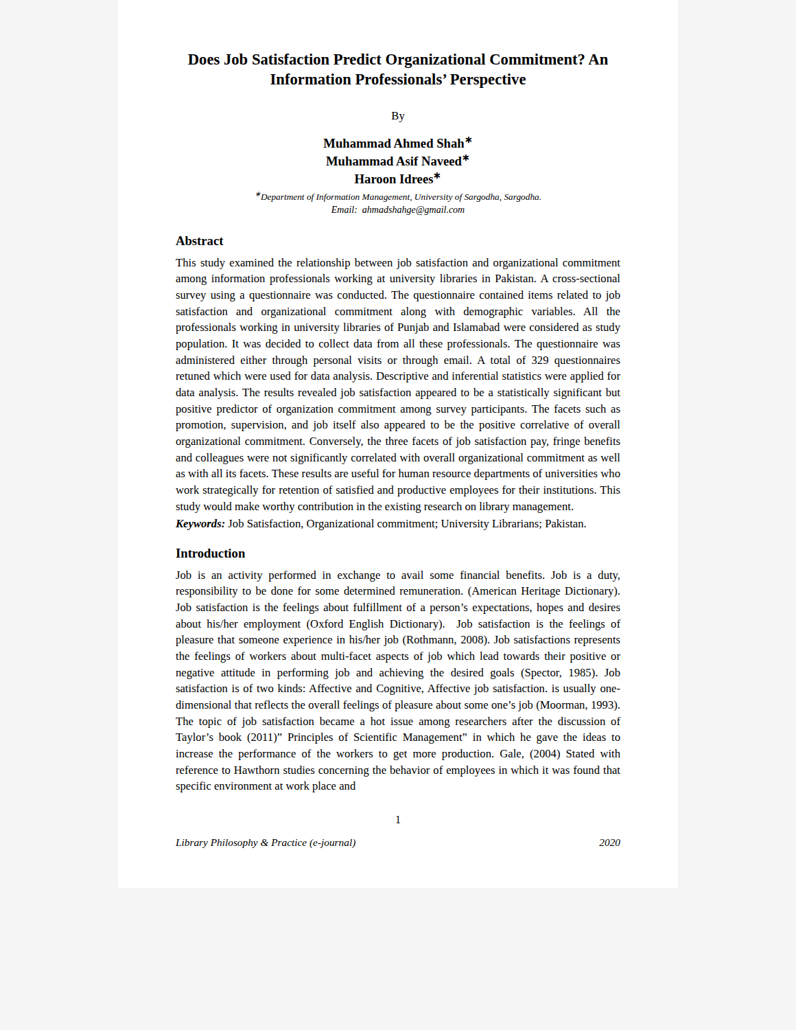Does Job Satisfaction Predict Organizational Commitment? An Information Professionals’ Perspective
By
Muhammad Ahmed Shah∗
Muhammad Asif Naveed∗
Haroon Idrees∗
∗Department of Information Management, University of Sargodha, Sargodha.
Email: ahmadshahge@gmail.com
Abstract
This study examined the relationship between job satisfaction and organizational commitment among information professionals working at university libraries in Pakistan. A cross-sectional survey using a questionnaire was conducted. The questionnaire contained items related to job satisfaction and organizational commitment along with demographic variables. All the professionals working in university libraries of Punjab and Islamabad were considered as study population. It was decided to collect data from all these professionals. The questionnaire was administered either through personal visits or through email. A total of 329 questionnaires retuned which were used for data analysis. Descriptive and inferential statistics were applied for data analysis. The results revealed job satisfaction appeared to be a statistically significant but positive predictor of organization commitment among survey participants. The facets such as promotion, supervision, and job itself also appeared to be the positive correlative of overall organizational commitment. Conversely, the three facets of job satisfaction pay, fringe benefits and colleagues were not significantly correlated with overall organizational commitment as well as with all its facets. These results are useful for human resource departments of universities who work strategically for retention of satisfied and productive employees for their institutions. This study would make worthy contribution in the existing research on library management.
Keywords: Job Satisfaction, Organizational commitment; University Librarians; Pakistan.
Introduction
Job is an activity performed in exchange to avail some financial benefits. Job is a duty, responsibility to be done for some determined remuneration. (American Heritage Dictionary). Job satisfaction is the feelings about fulfillment of a person’s expectations, hopes and desires about his/her employment (Oxford English Dictionary). Job satisfaction is the feelings of pleasure that someone experience in his/her job (Rothmann, 2008). Job satisfactions represents the feelings of workers about multi-facet aspects of job which lead towards their positive or negative attitude in performing job and achieving the desired goals (Spector, 1985). Job satisfaction is of two kinds: Affective and Cognitive, Affective job satisfaction. is usually one-dimensional that reflects the overall feelings of pleasure about some one’s job (Moorman, 1993). The topic of job satisfaction became a hot issue among researchers after the discussion of Taylor’s book (2011)” Principles of Scientific Management” in which he gave the ideas to increase the performance of the workers to get more production. Gale, (2004) Stated with reference to Hawthorn studies concerning the behavior of employees in which it was found that specific environment at work place and
1
Library Philosophy & Practice (e-journal) 2020